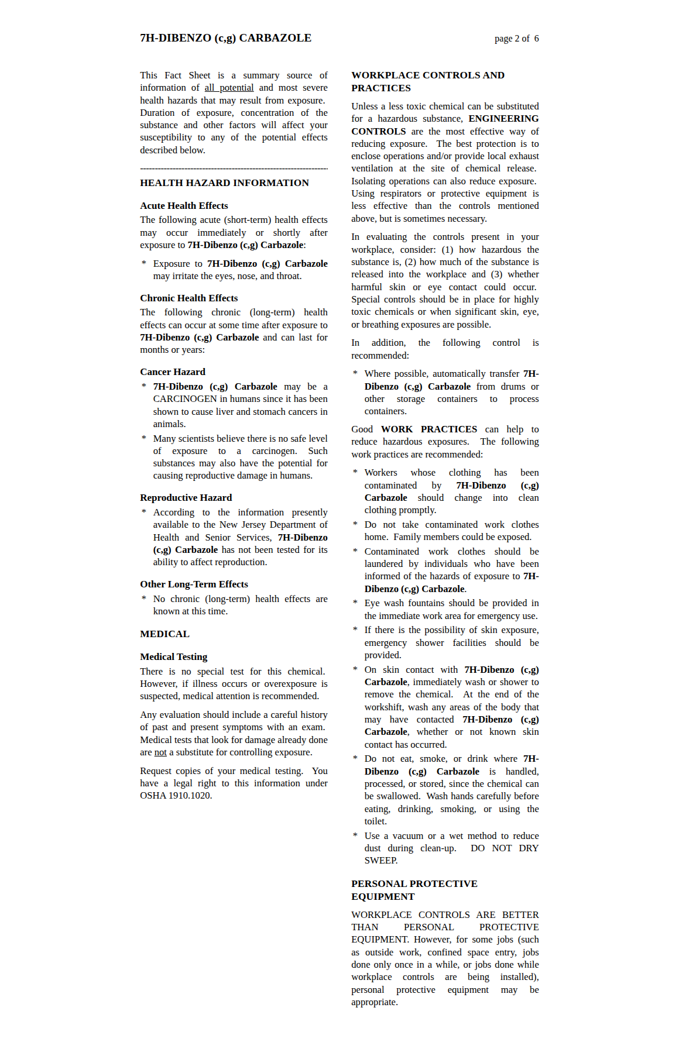7H-DIBENZO (c,g) CARBAZOLE
page 2 of 6
This Fact Sheet is a summary source of information of all potential and most severe health hazards that may result from exposure. Duration of exposure, concentration of the substance and other factors will affect your susceptibility to any of the potential effects described below.
--------------------------------------------------------------------------
Health Hazard Information
Acute Health Effects
The following acute (short-term) health effects may occur immediately or shortly after exposure to 7H-Dibenzo (c,g) Carbazole:
Exposure to 7H-Dibenzo (c,g) Carbazole may irritate the eyes, nose, and throat.
Chronic Health Effects
The following chronic (long-term) health effects can occur at some time after exposure to 7H-Dibenzo (c,g) Carbazole and can last for months or years:
Cancer Hazard
7H-Dibenzo (c,g) Carbazole may be a CARCINOGEN in humans since it has been shown to cause liver and stomach cancers in animals.
Many scientists believe there is no safe level of exposure to a carcinogen. Such substances may also have the potential for causing reproductive damage in humans.
Reproductive Hazard
According to the information presently available to the New Jersey Department of Health and Senior Services, 7H-Dibenzo (c,g) Carbazole has not been tested for its ability to affect reproduction.
Other Long-Term Effects
No chronic (long-term) health effects are known at this time.
Medical
Medical Testing
There is no special test for this chemical. However, if illness occurs or overexposure is suspected, medical attention is recommended.
Any evaluation should include a careful history of past and present symptoms with an exam. Medical tests that look for damage already done are not a substitute for controlling exposure.
Request copies of your medical testing. You have a legal right to this information under OSHA 1910.1020.
Workplace Controls and Practices
Unless a less toxic chemical can be substituted for a hazardous substance, ENGINEERING CONTROLS are the most effective way of reducing exposure. The best protection is to enclose operations and/or provide local exhaust ventilation at the site of chemical release. Isolating operations can also reduce exposure. Using respirators or protective equipment is less effective than the controls mentioned above, but is sometimes necessary.
In evaluating the controls present in your workplace, consider: (1) how hazardous the substance is, (2) how much of the substance is released into the workplace and (3) whether harmful skin or eye contact could occur. Special controls should be in place for highly toxic chemicals or when significant skin, eye, or breathing exposures are possible.
In addition, the following control is recommended:
Where possible, automatically transfer 7H-Dibenzo (c,g) Carbazole from drums or other storage containers to process containers.
Good WORK PRACTICES can help to reduce hazardous exposures. The following work practices are recommended:
Workers whose clothing has been contaminated by 7H-Dibenzo (c,g) Carbazole should change into clean clothing promptly.
Do not take contaminated work clothes home. Family members could be exposed.
Contaminated work clothes should be laundered by individuals who have been informed of the hazards of exposure to 7H-Dibenzo (c,g) Carbazole.
Eye wash fountains should be provided in the immediate work area for emergency use.
If there is the possibility of skin exposure, emergency shower facilities should be provided.
On skin contact with 7H-Dibenzo (c,g) Carbazole, immediately wash or shower to remove the chemical. At the end of the workshift, wash any areas of the body that may have contacted 7H-Dibenzo (c,g) Carbazole, whether or not known skin contact has occurred.
Do not eat, smoke, or drink where 7H-Dibenzo (c,g) Carbazole is handled, processed, or stored, since the chemical can be swallowed. Wash hands carefully before eating, drinking, smoking, or using the toilet.
Use a vacuum or a wet method to reduce dust during clean-up. DO NOT DRY SWEEP.
Personal Protective Equipment
WORKPLACE CONTROLS ARE BETTER THAN PERSONAL PROTECTIVE EQUIPMENT. However, for some jobs (such as outside work, confined space entry, jobs done only once in a while, or jobs done while workplace controls are being installed), personal protective equipment may be appropriate.